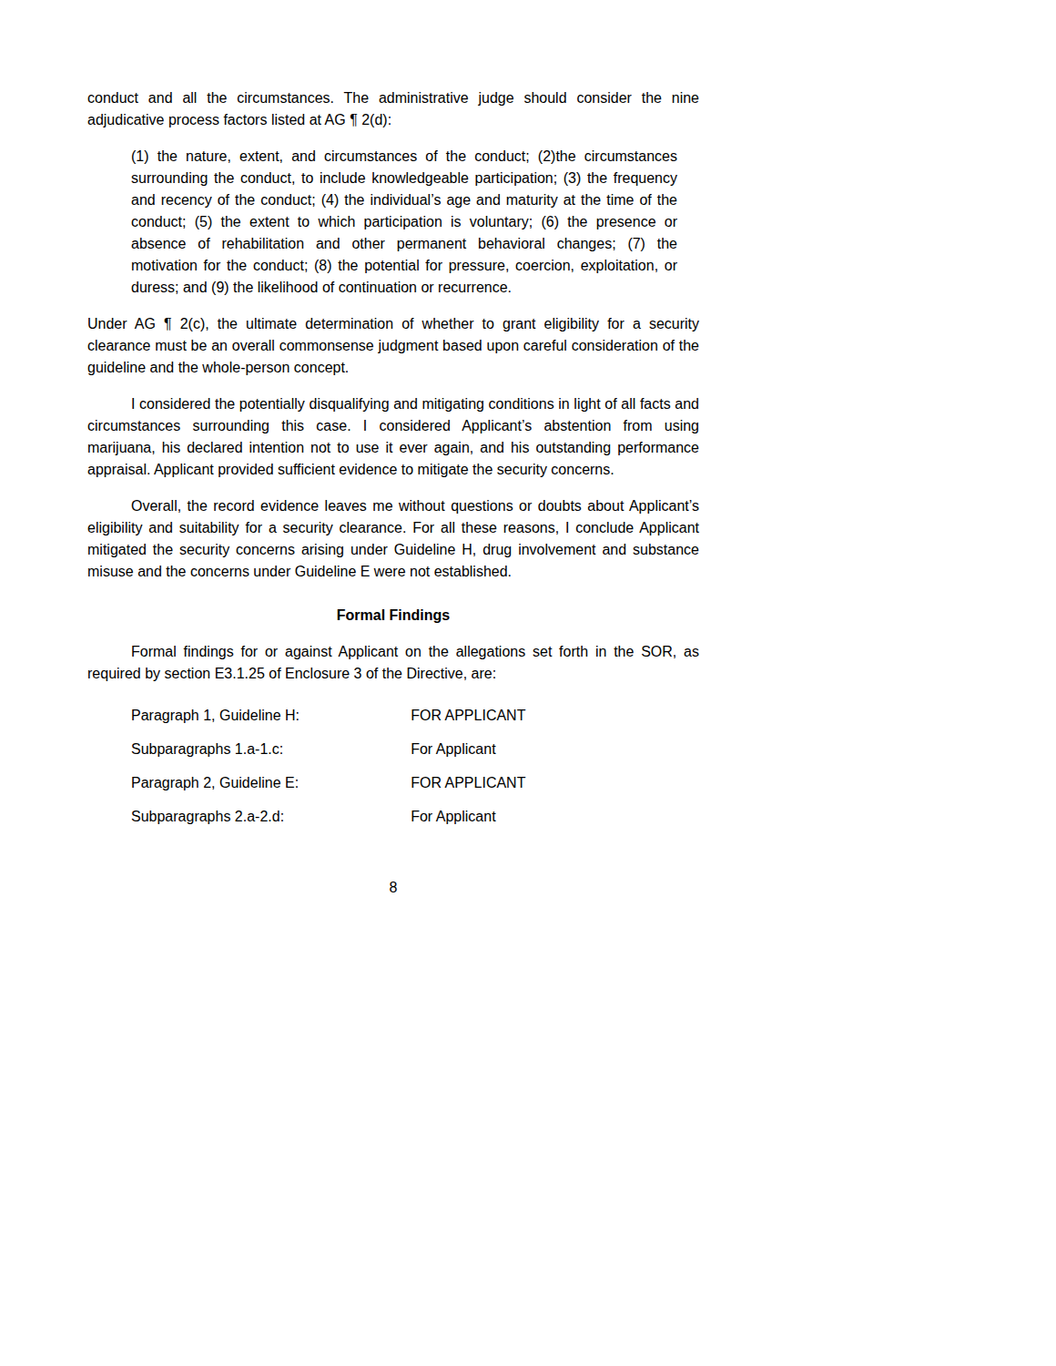conduct and all the circumstances. The administrative judge should consider the nine adjudicative process factors listed at AG ¶ 2(d):
(1) the nature, extent, and circumstances of the conduct; (2)the circumstances surrounding the conduct, to include knowledgeable participation; (3) the frequency and recency of the conduct; (4) the individual’s age and maturity at the time of the conduct; (5) the extent to which participation is voluntary; (6) the presence or absence of rehabilitation and other permanent behavioral changes; (7) the motivation for the conduct; (8) the potential for pressure, coercion, exploitation, or duress; and (9) the likelihood of continuation or recurrence.
Under AG ¶ 2(c), the ultimate determination of whether to grant eligibility for a security clearance must be an overall commonsense judgment based upon careful consideration of the guideline and the whole-person concept.
I considered the potentially disqualifying and mitigating conditions in light of all facts and circumstances surrounding this case. I considered Applicant’s abstention from using marijuana, his declared intention not to use it ever again, and his outstanding performance appraisal. Applicant provided sufficient evidence to mitigate the security concerns.
Overall, the record evidence leaves me without questions or doubts about Applicant’s eligibility and suitability for a security clearance. For all these reasons, I conclude Applicant mitigated the security concerns arising under Guideline H, drug involvement and substance misuse and the concerns under Guideline E were not established.
Formal Findings
Formal findings for or against Applicant on the allegations set forth in the SOR, as required by section E3.1.25 of Enclosure 3 of the Directive, are:
| Paragraph 1, Guideline H: | FOR APPLICANT |
| Subparagraphs 1.a-1.c: | For Applicant |
| Paragraph 2, Guideline E: | FOR APPLICANT |
| Subparagraphs 2.a-2.d: | For Applicant |
8